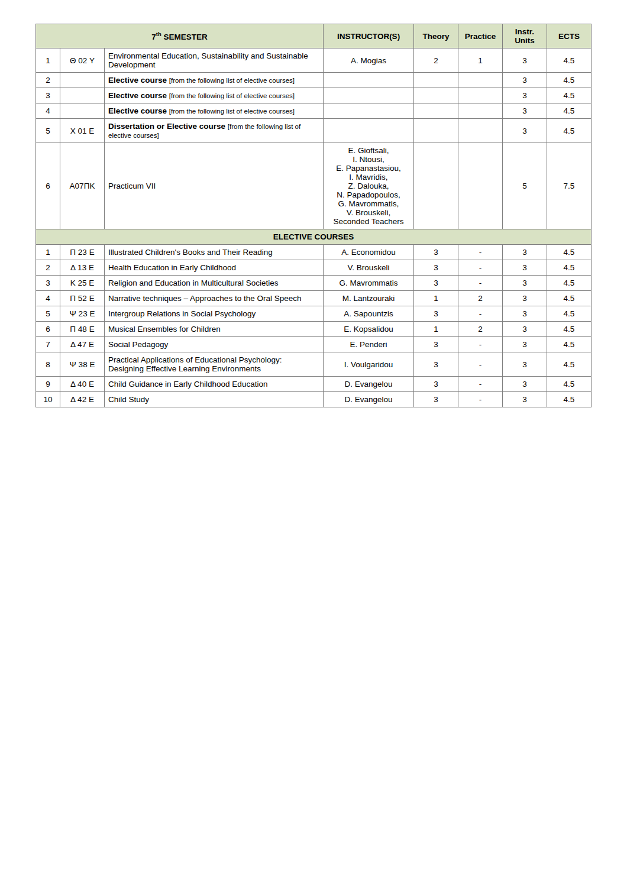| 7 th SEMESTER | INSTRUCTOR(S) | Theory | Practice | Instr. Units | ECTS |
| --- | --- | --- | --- | --- | --- |
| 1 | Θ 02 Υ | Environmental Education, Sustainability and Sustainable Development | A. Mogias | 2 | 1 | 3 | 4.5 |
| 2 | | Elective course [from the following list of elective courses] | | | | 3 | 4.5 |
| 3 | | Elective course [from the following list of elective courses] | | | | 3 | 4.5 |
| 4 | | Elective course [from the following list of elective courses] | | | | 3 | 4.5 |
| 5 | Χ 01 Ε | Dissertation or Elective course [from the following list of elective courses] | | | | 3 | 4.5 |
| 6 | Α07ΠΚ | Practicum VII | E. Gioftsali, I. Ntousi, E. Papanastasiou, I. Mavridis, Z. Dalouka, N. Papadopoulos, G. Mavrommatis, V. Brouskeli, Seconded Teachers | | | 5 | 7.5 |
| ELECTIVE COURSES |
| 1 | Π 23 Ε | Illustrated Children's Books and Their Reading | A. Economidou | 3 | - | 3 | 4.5 |
| 2 | Δ 13 Ε | Health Education in Early Childhood | V. Brouskeli | 3 | - | 3 | 4.5 |
| 3 | Κ 25 Ε | Religion and Education in Multicultural Societies | G. Mavrommatis | 3 | - | 3 | 4.5 |
| 4 | Π 52 Ε | Narrative techniques – Approaches to the Oral Speech | M. Lantzouraki | 1 | 2 | 3 | 4.5 |
| 5 | Ψ 23 Ε | Intergroup Relations in Social Psychology | A. Sapountzis | 3 | - | 3 | 4.5 |
| 6 | Π 48 Ε | Musical Ensembles for Children | E. Kopsalidou | 1 | 2 | 3 | 4.5 |
| 7 | Δ 47 Ε | Social Pedagogy | E. Penderi | 3 | - | 3 | 4.5 |
| 8 | Ψ 38 Ε | Practical Applications of Educational Psychology: Designing Effective Learning Environments | I. Voulgaridou | 3 | - | 3 | 4.5 |
| 9 | Δ 40 Ε | Child Guidance in Early Childhood Education | D. Evangelou | 3 | - | 3 | 4.5 |
| 10 | Δ 42 Ε | Child Study | D. Evangelou | 3 | - | 3 | 4.5 |